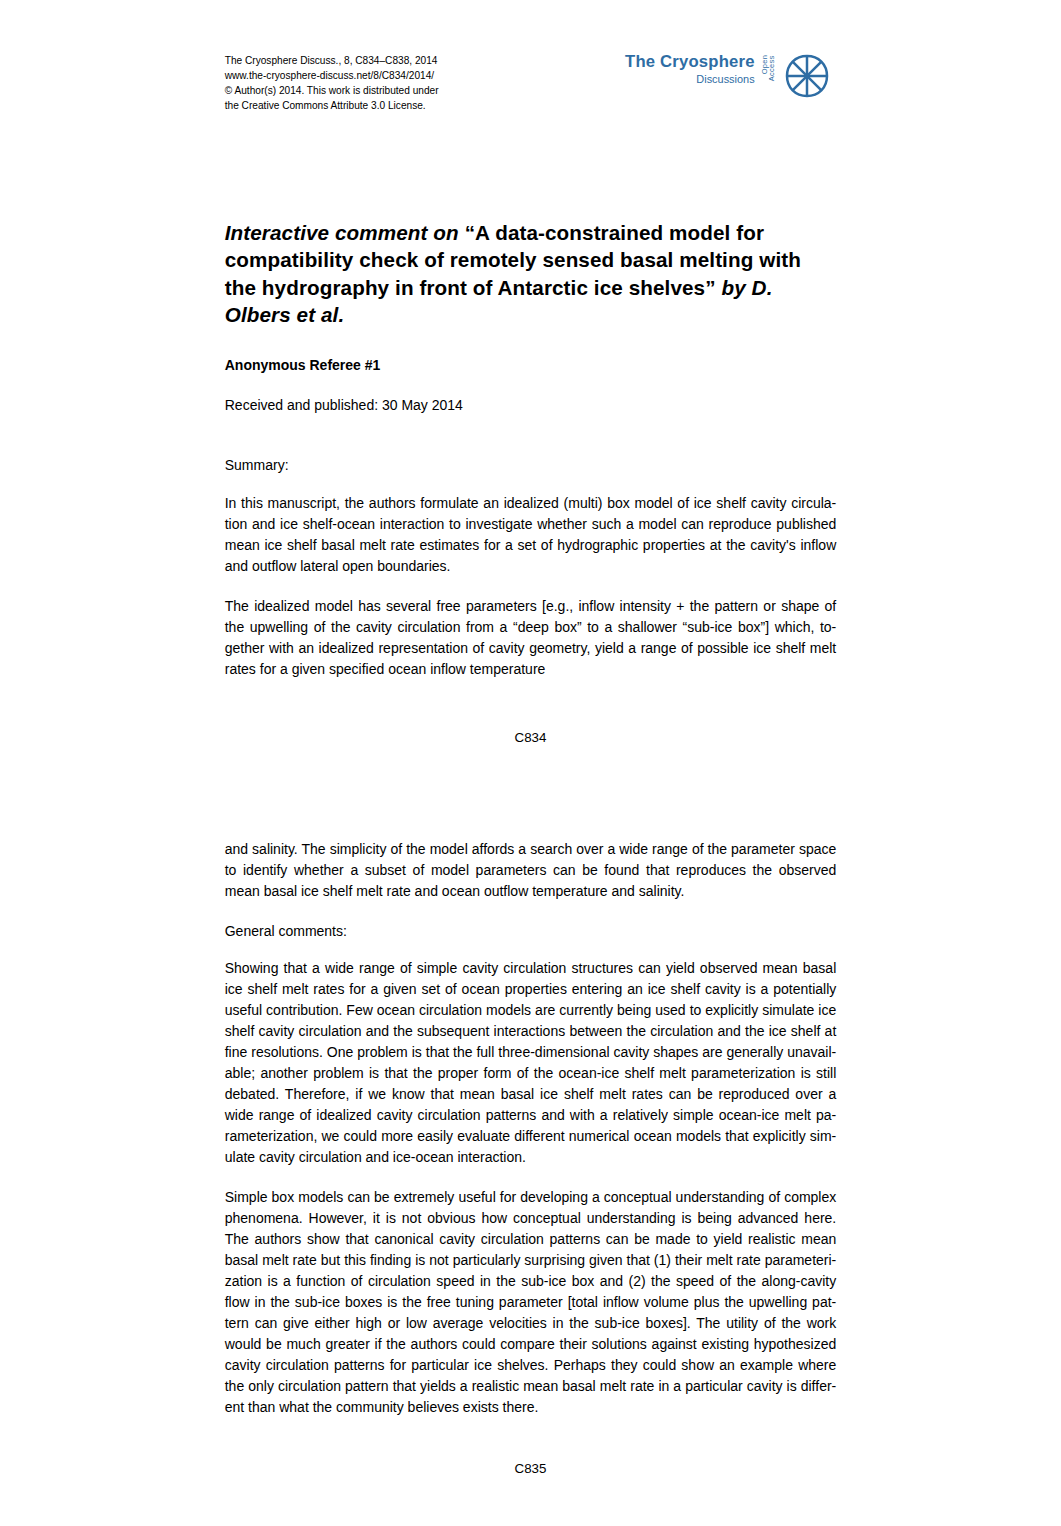The Cryosphere Discuss., 8, C834–C838, 2014
www.the-cryosphere-discuss.net/8/C834/2014/
© Author(s) 2014. This work is distributed under
the Creative Commons Attribute 3.0 License.
The Cryosphere
Discussions
Open Access
Interactive comment on “A data-constrained model for compatibility check of remotely sensed basal melting with the hydrography in front of Antarctic ice shelves” by D. Olbers et al.
Anonymous Referee #1
Received and published: 30 May 2014
Summary:
In this manuscript, the authors formulate an idealized (multi) box model of ice shelf cavity circulation and ice shelf-ocean interaction to investigate whether such a model can reproduce published mean ice shelf basal melt rate estimates for a set of hydrographic properties at the cavity's inflow and outflow lateral open boundaries.
The idealized model has several free parameters [e.g., inflow intensity + the pattern or shape of the upwelling of the cavity circulation from a “deep box” to a shallower “sub-ice box”] which, together with an idealized representation of cavity geometry, yield a range of possible ice shelf melt rates for a given specified ocean inflow temperature
C834
and salinity. The simplicity of the model affords a search over a wide range of the parameter space to identify whether a subset of model parameters can be found that reproduces the observed mean basal ice shelf melt rate and ocean outflow temperature and salinity.
General comments:
Showing that a wide range of simple cavity circulation structures can yield observed mean basal ice shelf melt rates for a given set of ocean properties entering an ice shelf cavity is a potentially useful contribution. Few ocean circulation models are currently being used to explicitly simulate ice shelf cavity circulation and the subsequent interactions between the circulation and the ice shelf at fine resolutions. One problem is that the full three-dimensional cavity shapes are generally unavailable; another problem is that the proper form of the ocean-ice shelf melt parameterization is still debated. Therefore, if we know that mean basal ice shelf melt rates can be reproduced over a wide range of idealized cavity circulation patterns and with a relatively simple ocean-ice melt parameterization, we could more easily evaluate different numerical ocean models that explicitly simulate cavity circulation and ice-ocean interaction.
Simple box models can be extremely useful for developing a conceptual understanding of complex phenomena. However, it is not obvious how conceptual understanding is being advanced here. The authors show that canonical cavity circulation patterns can be made to yield realistic mean basal melt rate but this finding is not particularly surprising given that (1) their melt rate parameterization is a function of circulation speed in the sub-ice box and (2) the speed of the along-cavity flow in the sub-ice boxes is the free tuning parameter [total inflow volume plus the upwelling pattern can give either high or low average velocities in the sub-ice boxes]. The utility of the work would be much greater if the authors could compare their solutions against existing hypothesized cavity circulation patterns for particular ice shelves. Perhaps they could show an example where the only circulation pattern that yields a realistic mean basal melt rate in a particular cavity is different than what the community believes exists there.
C835